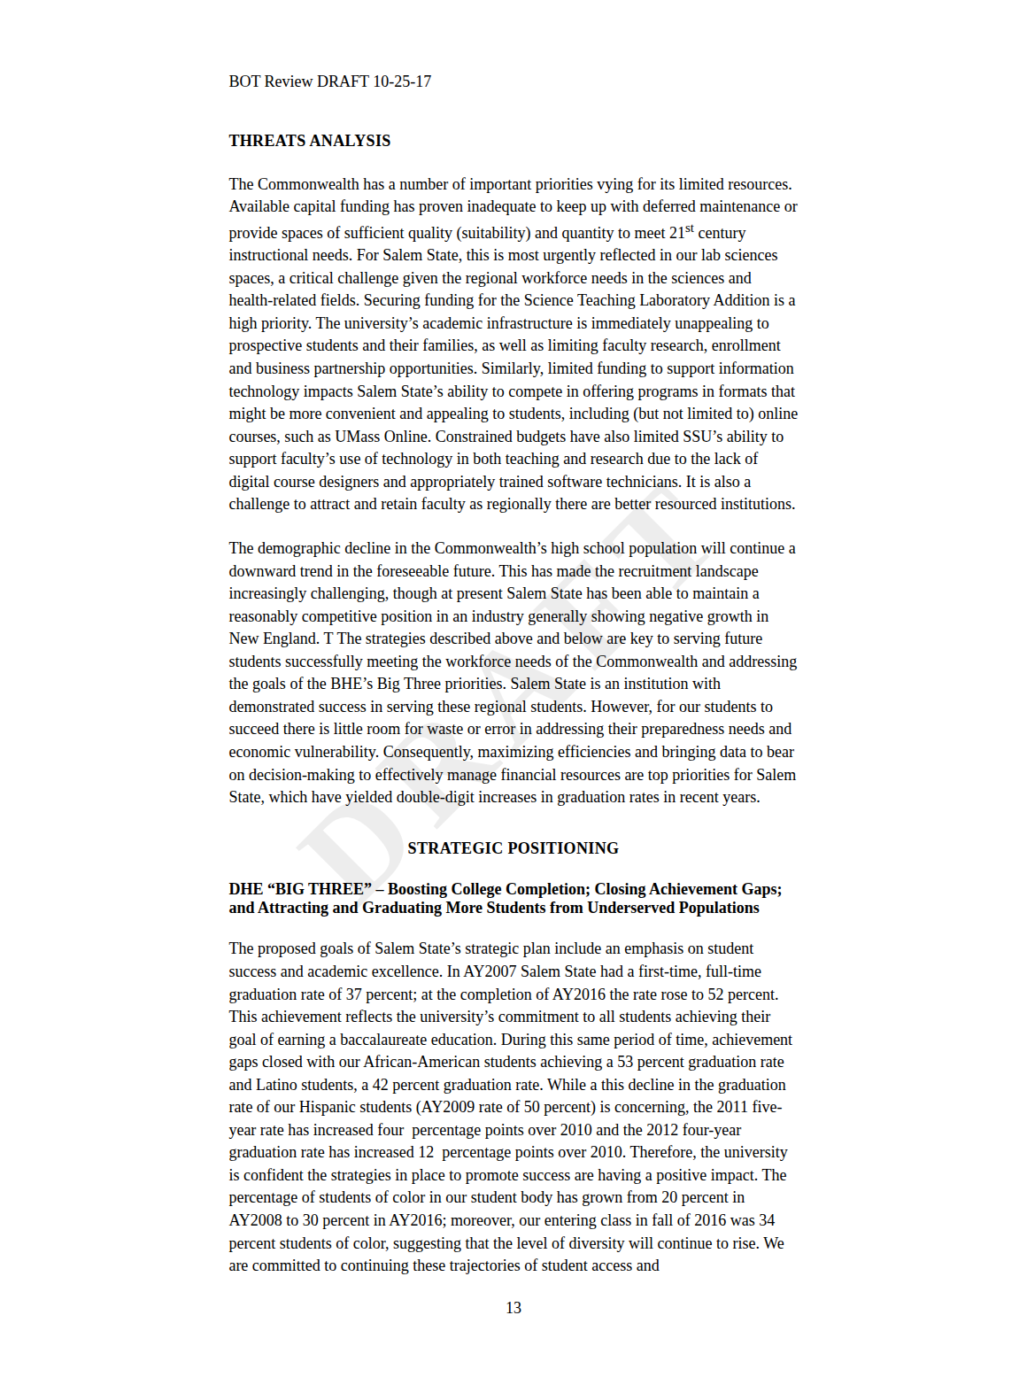DRAFT
BOT Review DRAFT 10-25-17
THREATS ANALYSIS
The Commonwealth has a number of important priorities vying for its limited resources. Available capital funding has proven inadequate to keep up with deferred maintenance or provide spaces of sufficient quality (suitability) and quantity to meet 21st century instructional needs. For Salem State, this is most urgently reflected in our lab sciences spaces, a critical challenge given the regional workforce needs in the sciences and health-related fields. Securing funding for the Science Teaching Laboratory Addition is a high priority. The university’s academic infrastructure is immediately unappealing to prospective students and their families, as well as limiting faculty research, enrollment and business partnership opportunities. Similarly, limited funding to support information technology impacts Salem State’s ability to compete in offering programs in formats that might be more convenient and appealing to students, including (but not limited to) online courses, such as UMass Online. Constrained budgets have also limited SSU’s ability to support faculty’s use of technology in both teaching and research due to the lack of digital course designers and appropriately trained software technicians. It is also a challenge to attract and retain faculty as regionally there are better resourced institutions.
The demographic decline in the Commonwealth’s high school population will continue a downward trend in the foreseeable future. This has made the recruitment landscape increasingly challenging, though at present Salem State has been able to maintain a reasonably competitive position in an industry generally showing negative growth in New England. T The strategies described above and below are key to serving future students successfully meeting the workforce needs of the Commonwealth and addressing the goals of the BHE’s Big Three priorities. Salem State is an institution with demonstrated success in serving these regional students. However, for our students to succeed there is little room for waste or error in addressing their preparedness needs and economic vulnerability. Consequently, maximizing efficiencies and bringing data to bear on decision-making to effectively manage financial resources are top priorities for Salem State, which have yielded double-digit increases in graduation rates in recent years.
STRATEGIC POSITIONING
DHE “BIG THREE” – Boosting College Completion; Closing Achievement Gaps; and Attracting and Graduating More Students from Underserved Populations
The proposed goals of Salem State’s strategic plan include an emphasis on student success and academic excellence. In AY2007 Salem State had a first-time, full-time graduation rate of 37 percent; at the completion of AY2016 the rate rose to 52 percent. This achievement reflects the university’s commitment to all students achieving their goal of earning a baccalaureate education. During this same period of time, achievement gaps closed with our African-American students achieving a 53 percent graduation rate and Latino students, a 42 percent graduation rate. While a this decline in the graduation rate of our Hispanic students (AY2009 rate of 50 percent) is concerning, the 2011 five-year rate has increased four percentage points over 2010 and the 2012 four-year graduation rate has increased 12 percentage points over 2010. Therefore, the university is confident the strategies in place to promote success are having a positive impact. The percentage of students of color in our student body has grown from 20 percent in AY2008 to 30 percent in AY2016; moreover, our entering class in fall of 2016 was 34 percent students of color, suggesting that the level of diversity will continue to rise. We are committed to continuing these trajectories of student access and
13